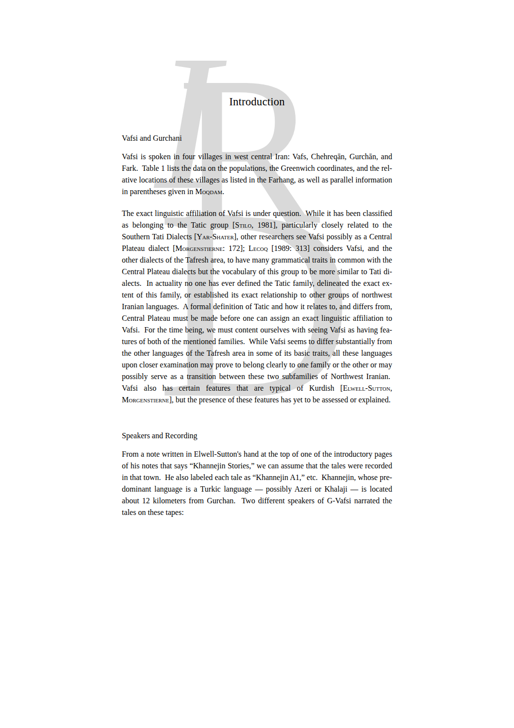I
R
D
Introduction
Vafsi and Gurchani
Vafsi is spoken in four villages in west central Iran: Vafs, Chehreqān, Gurchān, and Fark. Table 1 lists the data on the populations, the Greenwich coordinates, and the relative locations of these villages as listed in the Farhang, as well as parallel information in parentheses given in Moqdam.
The exact linguistic affiliation of Vafsi is under question. While it has been classified as belonging to the Tatic group [Stilo, 1981], particularly closely related to the Southern Tati Dialects [Yar-Shater], other researchers see Vafsi possibly as a Central Plateau dialect [Morgenstierne: 172]; Lecoq [1989: 313] considers Vafsi, and the other dialects of the Tafresh area, to have many grammatical traits in common with the Central Plateau dialects but the vocabulary of this group to be more similar to Tati dialects. In actuality no one has ever defined the Tatic family, delineated the exact extent of this family, or established its exact relationship to other groups of northwest Iranian languages. A formal definition of Tatic and how it relates to, and differs from, Central Plateau must be made before one can assign an exact linguistic affiliation to Vafsi. For the time being, we must content ourselves with seeing Vafsi as having features of both of the mentioned families. While Vafsi seems to differ substantially from the other languages of the Tafresh area in some of its basic traits, all these languages upon closer examination may prove to belong clearly to one family or the other or may possibly serve as a transition between these two subfamilies of Northwest Iranian. Vafsi also has certain features that are typical of Kurdish [Elwell-Sutton, Morgenstierne], but the presence of these features has yet to be assessed or explained.
Speakers and Recording
From a note written in Elwell-Sutton's hand at the top of one of the introductory pages of his notes that says “Khannejin Stories,” we can assume that the tales were recorded in that town. He also labeled each tale as “Khannejin A1,” etc. Khannejin, whose predominant language is a Turkic language — possibly Azeri or Khalaji — is located about 12 kilometers from Gurchan. Two different speakers of G-Vafsi narrated the tales on these tapes: